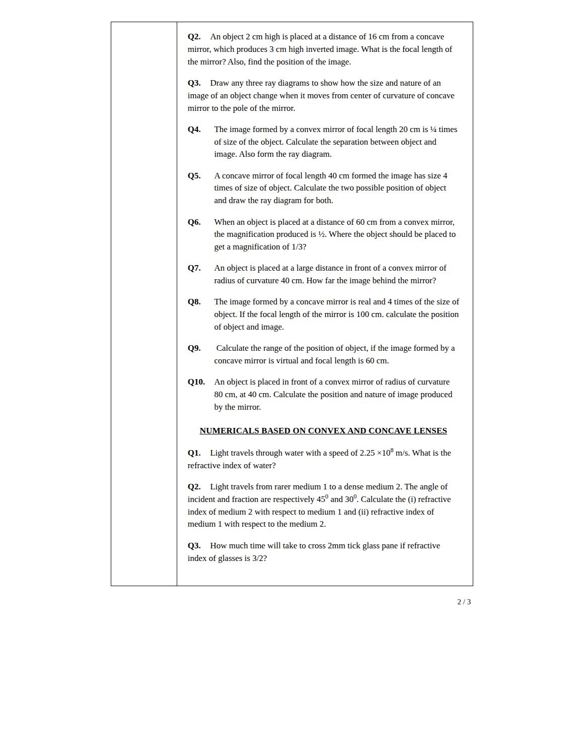Q2. An object 2 cm high is placed at a distance of 16 cm from a concave mirror, which produces 3 cm high inverted image. What is the focal length of the mirror? Also, find the position of the image.
Q3. Draw any three ray diagrams to show how the size and nature of an image of an object change when it moves from center of curvature of concave mirror to the pole of the mirror.
Q4.
The image formed by a convex mirror of focal length 20 cm is ¼ times of size of the object. Calculate the separation between object and image. Also form the ray diagram.
Q5.
A concave mirror of focal length 40 cm formed the image has size 4 times of size of object. Calculate the two possible position of object and draw the ray diagram for both.
Q6.
When an object is placed at a distance of 60 cm from a convex mirror, the magnification produced is ½. Where the object should be placed to get a magnification of 1/3?
Q7.
An object is placed at a large distance in front of a convex mirror of radius of curvature 40 cm. How far the image behind the mirror?
Q8.
The image formed by a concave mirror is real and 4 times of the size of object. If the focal length of the mirror is 100 cm. calculate the position of object and image.
Q9.
Calculate the range of the position of object, if the image formed by a concave mirror is virtual and focal length is 60 cm.
Q10.
An object is placed in front of a convex mirror of radius of curvature 80 cm, at 40 cm. Calculate the position and nature of image produced by the mirror.
NUMERICALS BASED ON CONVEX AND CONCAVE LENSES
Q1. Light travels through water with a speed of 2.25 ×108 m/s. What is the refractive index of water?
Q2. Light travels from rarer medium 1 to a dense medium 2. The angle of incident and fraction are respectively 450 and 300. Calculate the (i) refractive index of medium 2 with respect to medium 1 and (ii) refractive index of medium 1 with respect to the medium 2.
Q3. How much time will take to cross 2mm tick glass pane if refractive index of glasses is 3/2?
2 / 3